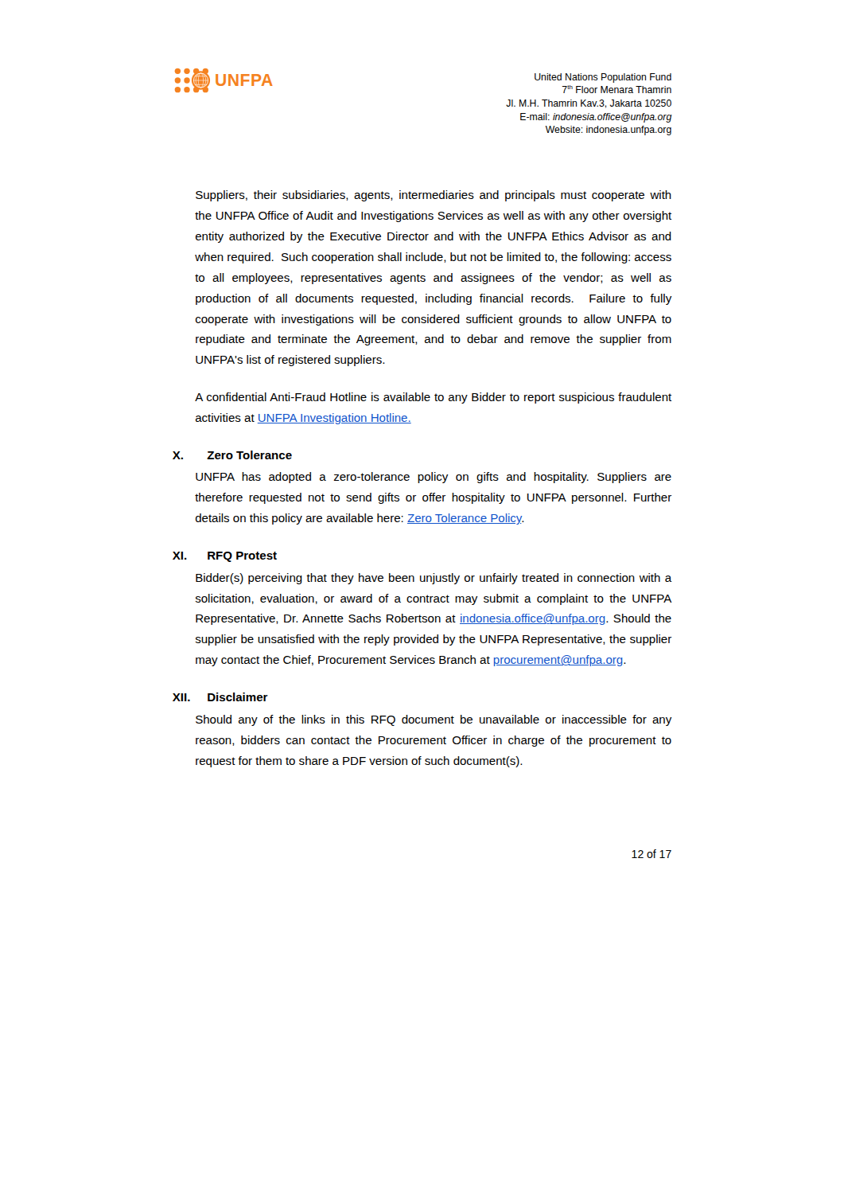UNFPA
United Nations Population Fund
7th Floor Menara Thamrin
Jl. M.H. Thamrin Kav.3, Jakarta 10250
E-mail: indonesia.office@unfpa.org
Website: indonesia.unfpa.org
Suppliers, their subsidiaries, agents, intermediaries and principals must cooperate with the UNFPA Office of Audit and Investigations Services as well as with any other oversight entity authorized by the Executive Director and with the UNFPA Ethics Advisor as and when required. Such cooperation shall include, but not be limited to, the following: access to all employees, representatives agents and assignees of the vendor; as well as production of all documents requested, including financial records. Failure to fully cooperate with investigations will be considered sufficient grounds to allow UNFPA to repudiate and terminate the Agreement, and to debar and remove the supplier from UNFPA's list of registered suppliers.
A confidential Anti-Fraud Hotline is available to any Bidder to report suspicious fraudulent activities at UNFPA Investigation Hotline.
X. Zero Tolerance
UNFPA has adopted a zero-tolerance policy on gifts and hospitality. Suppliers are therefore requested not to send gifts or offer hospitality to UNFPA personnel. Further details on this policy are available here: Zero Tolerance Policy.
XI. RFQ Protest
Bidder(s) perceiving that they have been unjustly or unfairly treated in connection with a solicitation, evaluation, or award of a contract may submit a complaint to the UNFPA Representative, Dr. Annette Sachs Robertson at indonesia.office@unfpa.org. Should the supplier be unsatisfied with the reply provided by the UNFPA Representative, the supplier may contact the Chief, Procurement Services Branch at procurement@unfpa.org.
XII. Disclaimer
Should any of the links in this RFQ document be unavailable or inaccessible for any reason, bidders can contact the Procurement Officer in charge of the procurement to request for them to share a PDF version of such document(s).
12 of 17